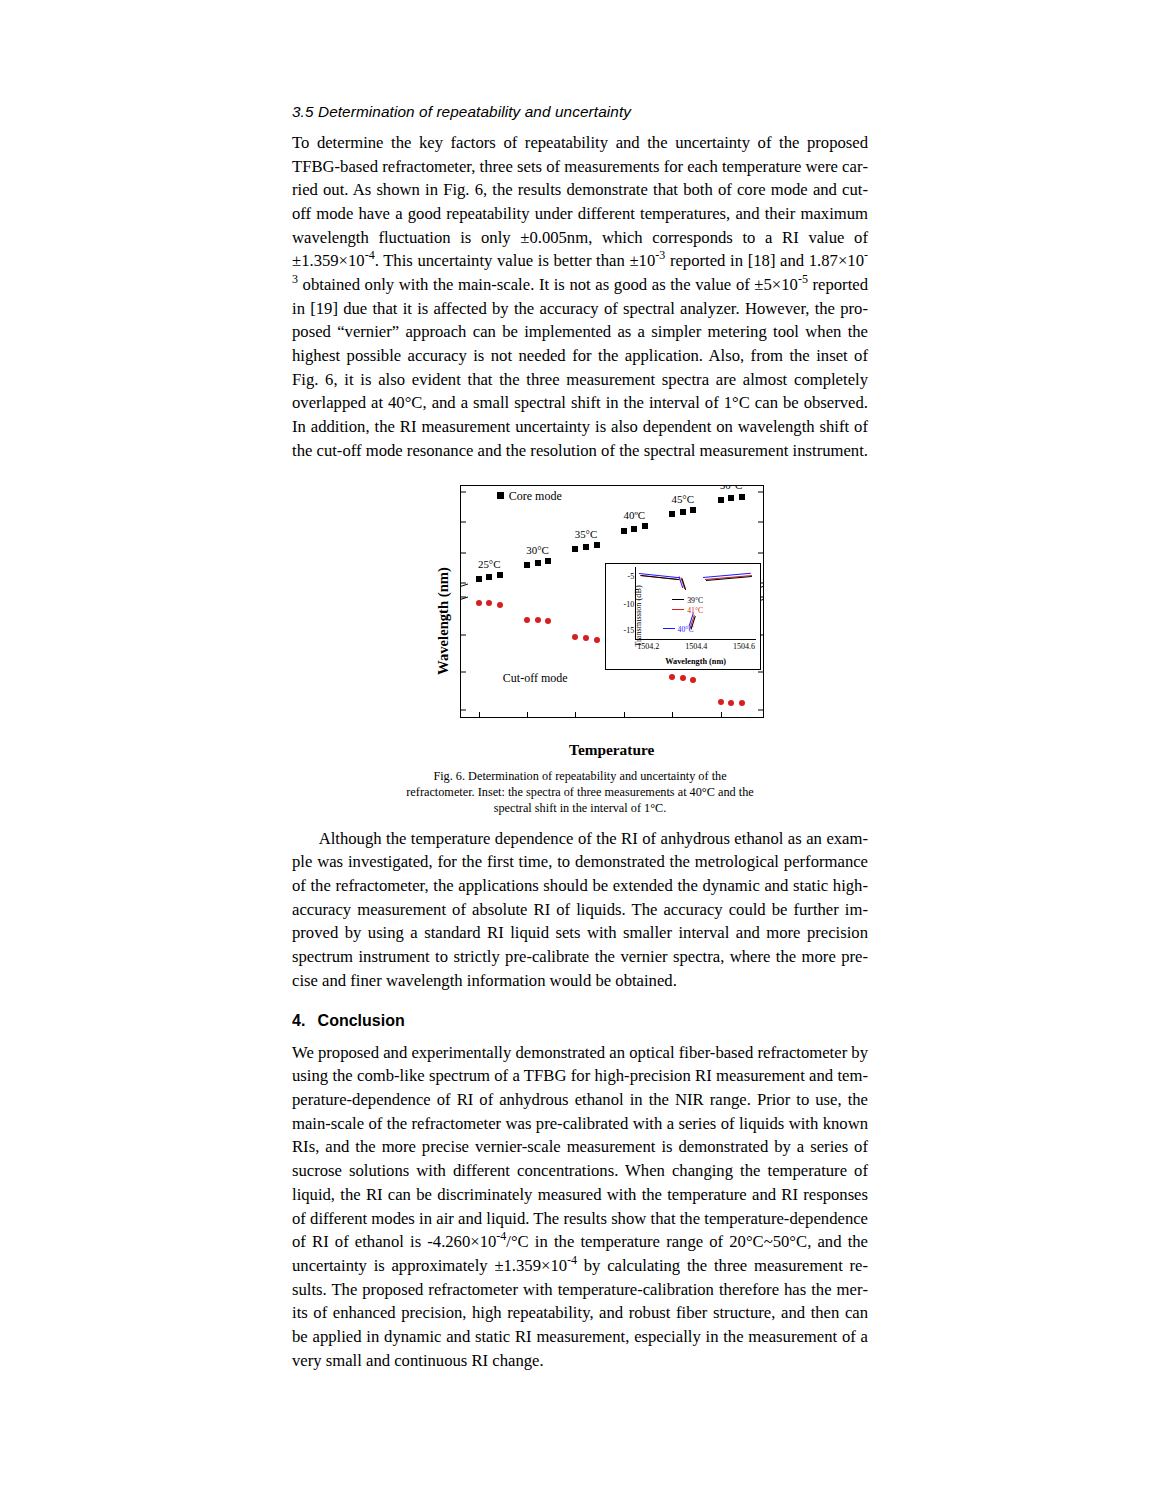3.5 Determination of repeatability and uncertainty
To determine the key factors of repeatability and the uncertainty of the proposed TFBG-based refractometer, three sets of measurements for each temperature were carried out. As shown in Fig. 6, the results demonstrate that both of core mode and cut-off mode have a good repeatability under different temperatures, and their maximum wavelength fluctuation is only ±0.005nm, which corresponds to a RI value of ±1.359×10-4. This uncertainty value is better than ±10-3 reported in [18] and 1.87×10-3 obtained only with the main-scale. It is not as good as the value of ±5×10-5 reported in [19] due that it is affected by the accuracy of spectral analyzer. However, the proposed “vernier” approach can be implemented as a simpler metering tool when the highest possible accuracy is not needed for the application. Also, from the inset of Fig. 6, it is also evident that the three measurement spectra are almost completely overlapped at 40°C, and a small spectral shift in the interval of 1°C can be observed. In addition, the RI measurement uncertainty is also dependent on wavelength shift of the cut-off mode resonance and the resolution of the spectral measurement instrument.
Wavelength (nm)
Temperature
1560.2
1560.1
1560.0
1559.9
25°C
30°C
35°C
40ºC
45°C
50°C
Core mode
1508
1506
1504
1502
Cut-off mode
Transmission (dB)
Wavelength (nm)
-5
-10
-15
1504.2
1504.4
1504.6
39°C
41°C
40°C
Fig. 6. Determination of repeatability and uncertainty of the refractometer. Inset: the spectra of three measurements at 40°C and the spectral shift in the interval of 1°C.
Although the temperature dependence of the RI of anhydrous ethanol as an example was investigated, for the first time, to demonstrated the metrological performance of the refractometer, the applications should be extended the dynamic and static high-accuracy measurement of absolute RI of liquids. The accuracy could be further improved by using a standard RI liquid sets with smaller interval and more precision spectrum instrument to strictly pre-calibrate the vernier spectra, where the more precise and finer wavelength information would be obtained.
4. Conclusion
We proposed and experimentally demonstrated an optical fiber-based refractometer by using the comb-like spectrum of a TFBG for high-precision RI measurement and temperature-dependence of RI of anhydrous ethanol in the NIR range. Prior to use, the main-scale of the refractometer was pre-calibrated with a series of liquids with known RIs, and the more precise vernier-scale measurement is demonstrated by a series of sucrose solutions with different concentrations. When changing the temperature of liquid, the RI can be discriminately measured with the temperature and RI responses of different modes in air and liquid. The results show that the temperature-dependence of RI of ethanol is -4.260×10-4/°C in the temperature range of 20°C~50°C, and the uncertainty is approximately ±1.359×10-4 by calculating the three measurement results. The proposed refractometer with temperature-calibration therefore has the merits of enhanced precision, high repeatability, and robust fiber structure, and then can be applied in dynamic and static RI measurement, especially in the measurement of a very small and continuous RI change.